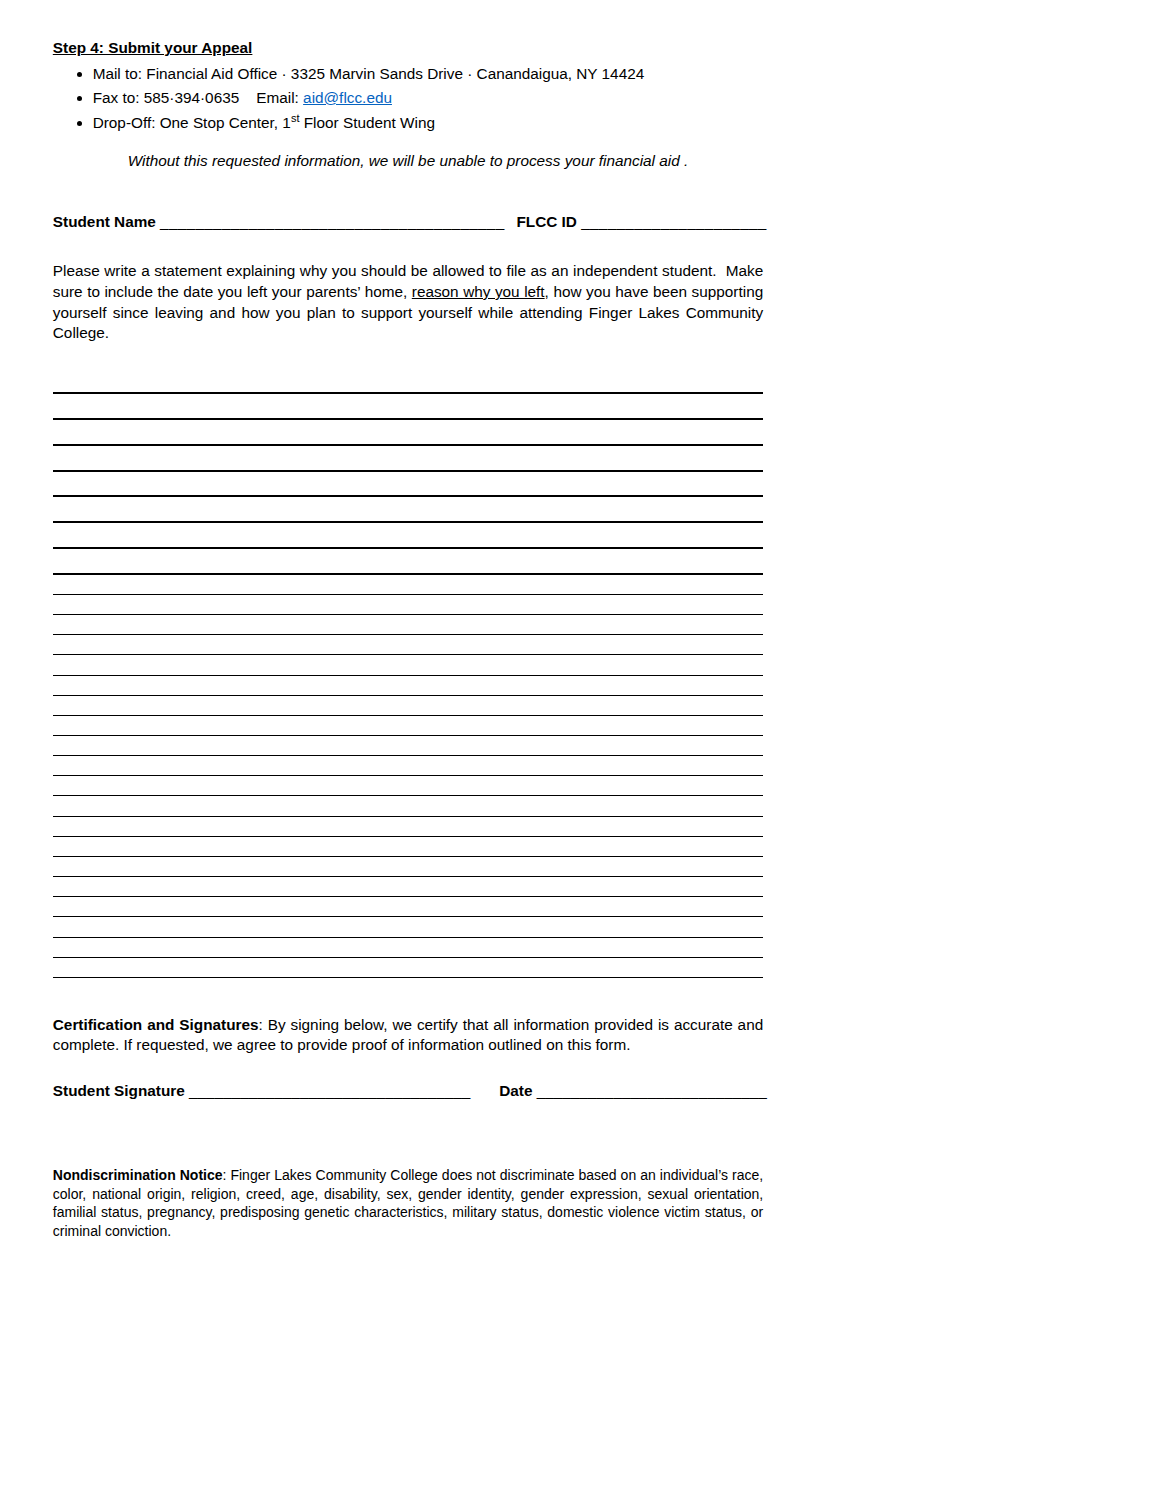Step 4: Submit your Appeal
Mail to: Financial Aid Office · 3325 Marvin Sands Drive · Canandaigua, NY 14424
Fax to: 585·394·0635 Email: aid@flcc.edu
Drop-Off: One Stop Center, 1st Floor Student Wing
Without this requested information, we will be unable to process your financial aid .
Student Name _______________________________________ FLCC ID _____________________
Please write a statement explaining why you should be allowed to file as an independent student. Make sure to include the date you left your parents’ home, reason why you left, how you have been supporting yourself since leaving and how you plan to support yourself while attending Finger Lakes Community College.
Certification and Signatures: By signing below, we certify that all information provided is accurate and complete. If requested, we agree to provide proof of information outlined on this form.
Student Signature _________________________________ Date ___________________________
Nondiscrimination Notice: Finger Lakes Community College does not discriminate based on an individual’s race, color, national origin, religion, creed, age, disability, sex, gender identity, gender expression, sexual orientation, familial status, pregnancy, predisposing genetic characteristics, military status, domestic violence victim status, or criminal conviction.